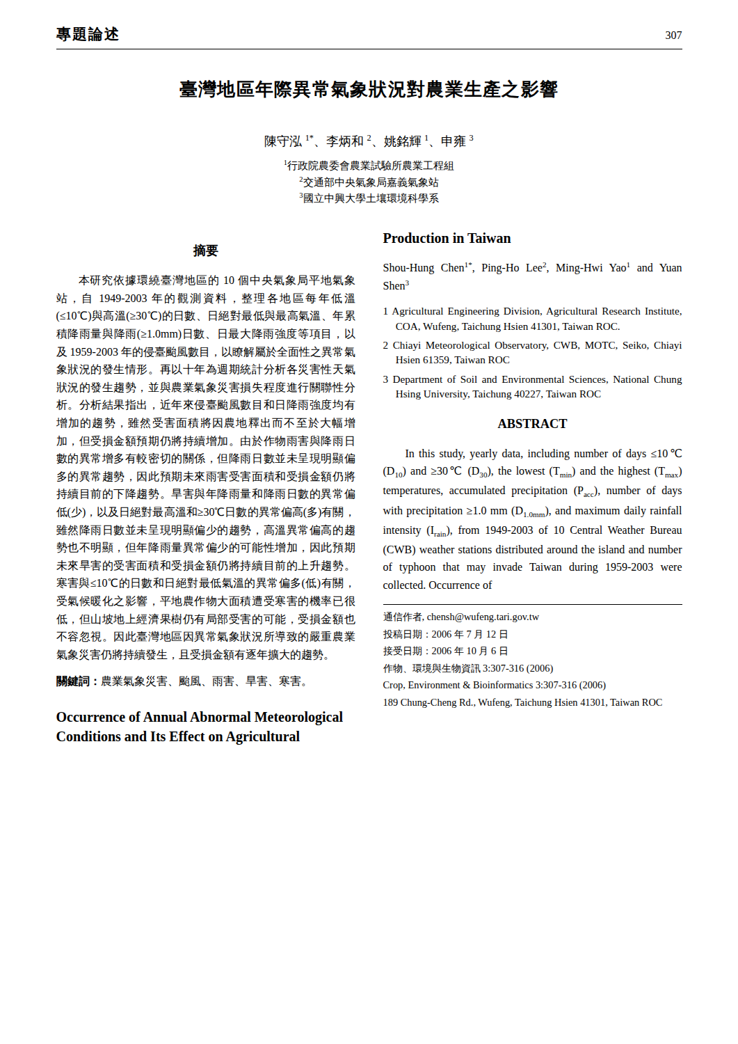專題論述 307
臺灣地區年際異常氣象狀況對農業生產之影響
陳守泓 1*、李炳和 2、姚銘輝 1、申雍 3
1行政院農委會農業試驗所農業工程組
2交通部中央氣象局嘉義氣象站
3國立中興大學土壤環境科學系
摘要
本研究依據環繞臺灣地區的 10 個中央氣象局平地氣象站，自 1949-2003 年的觀測資料，整理各地區每年低溫(≤10℃)與高溫(≥30℃)的日數、日絕對最低與最高氣溫、年累積降雨量與降雨(≥1.0mm)日數、日最大降雨強度等項目，以及 1959-2003 年的侵臺颱風數目，以瞭解屬於全面性之異常氣象狀況的發生情形。再以十年為週期統計分析各災害性天氣狀況的發生趨勢，並與農業氣象災害損失程度進行關聯性分析。分析結果指出，近年來侵臺颱風數目和日降雨強度均有增加的趨勢，雖然受害面積將因農地釋出而不至於大幅增加，但受損金額預期仍將持續增加。由於作物雨害與降雨日數的異常增多有較密切的關係，但降雨日數並未呈現明顯偏多的異常趨勢，因此預期未來雨害受害面積和受損金額仍將持續目前的下降趨勢。旱害與年降雨量和降雨日數的異常偏低(少)，以及日絕對最高溫和≥30℃日數的異常偏高(多)有關，雖然降雨日數並未呈現明顯偏少的趨勢，高溫異常偏高的趨勢也不明顯，但年降雨量異常偏少的可能性增加，因此預期未來旱害的受害面積和受損金額仍將持續目前的上升趨勢。寒害與≤10℃的日數和日絕對最低氣溫的異常偏多(低)有關，受氣候暖化之影響，平地農作物大面積遭受寒害的機率已很低，但山坡地上經濟果樹仍有局部受害的可能，受損金額也不容忽視。因此臺灣地區因異常氣象狀況所導致的嚴重農業氣象災害仍將持續發生，且受損金額有逐年擴大的趨勢。
關鍵詞：農業氣象災害、颱風、雨害、旱害、寒害。
Occurrence of Annual Abnormal Meteorological Conditions and Its Effect on Agricultural Production in Taiwan
Shou-Hung Chen1*, Ping-Ho Lee2, Ming-Hwi Yao1 and Yuan Shen3
Agricultural Engineering Division, Agricultural Research Institute, COA, Wufeng, Taichung Hsien 41301, Taiwan ROC.
Chiayi Meteorological Observatory, CWB, MOTC, Seiko, Chiayi Hsien 61359, Taiwan ROC
Department of Soil and Environmental Sciences, National Chung Hsing University, Taichung 40227, Taiwan ROC
ABSTRACT
In this study, yearly data, including number of days ≤10℃ (D10) and ≥30℃ (D30), the lowest (Tmin) and the highest (Tmax) temperatures, accumulated precipitation (Pacc), number of days with precipitation ≥1.0 mm (D1.0mm), and maximum daily rainfall intensity (Irain), from 1949-2003 of 10 Central Weather Bureau (CWB) weather stations distributed around the island and number of typhoon that may invade Taiwan during 1959-2003 were collected. Occurrence of
通信作者, chensh@wufeng.tari.gov.tw
投稿日期：2006 年 7 月 12 日
接受日期：2006 年 10 月 6 日
作物、環境與生物資訊 3:307-316 (2006)
Crop, Environment & Bioinformatics 3:307-316 (2006)
189 Chung-Cheng Rd., Wufeng, Taichung Hsien 41301, Taiwan ROC